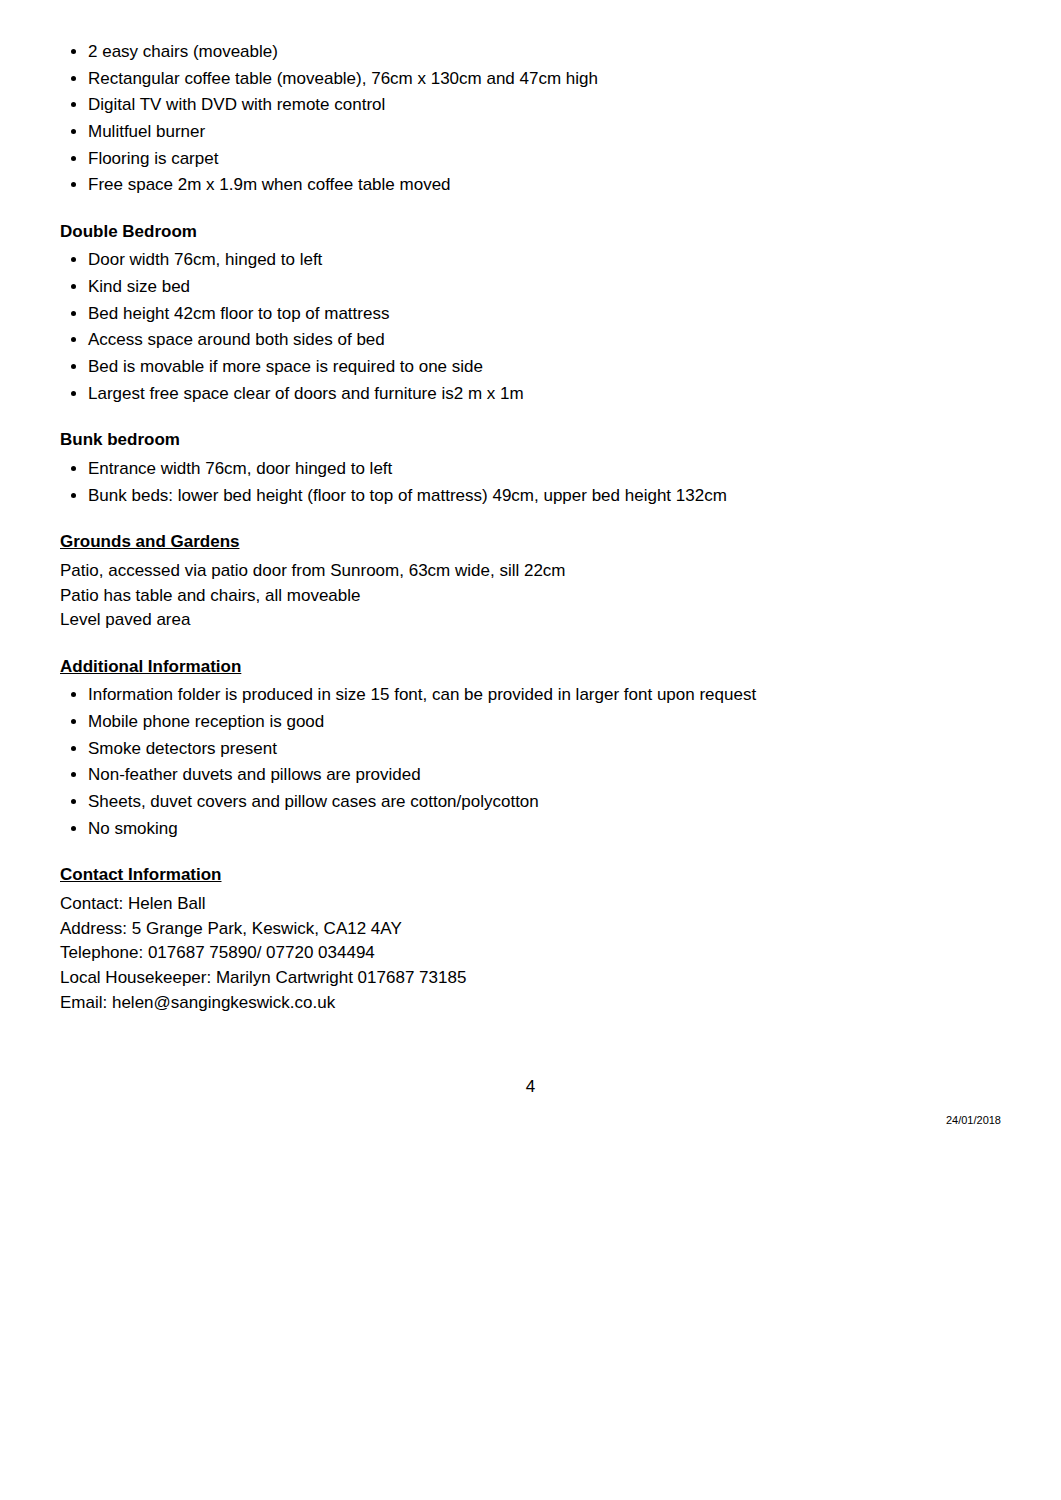2 easy chairs (moveable)
Rectangular coffee table (moveable), 76cm x 130cm and 47cm high
Digital TV with DVD with remote control
Mulitfuel burner
Flooring is carpet
Free space 2m x 1.9m when coffee table moved
Double Bedroom
Door width 76cm, hinged to left
Kind size bed
Bed height 42cm floor to top of mattress
Access space around both sides of bed
Bed is movable if more space is required to one side
Largest free space clear of doors and furniture is2 m x 1m
Bunk bedroom
Entrance width 76cm, door hinged to left
Bunk beds: lower bed height (floor to top of mattress) 49cm, upper bed height 132cm
Grounds and Gardens
Patio, accessed via patio door from Sunroom, 63cm wide, sill 22cm
Patio has table and chairs, all moveable
Level paved area
Additional Information
Information folder is produced in size 15 font, can be provided in larger font upon request
Mobile phone reception is good
Smoke detectors present
Non-feather duvets and pillows are provided
Sheets, duvet covers and pillow cases are cotton/polycotton
No smoking
Contact Information
Contact: Helen Ball
Address: 5 Grange Park, Keswick, CA12 4AY
Telephone: 017687 75890/ 07720 034494
Local Housekeeper: Marilyn Cartwright 017687 73185
Email: helen@sangingkeswick.co.uk
4
24/01/2018